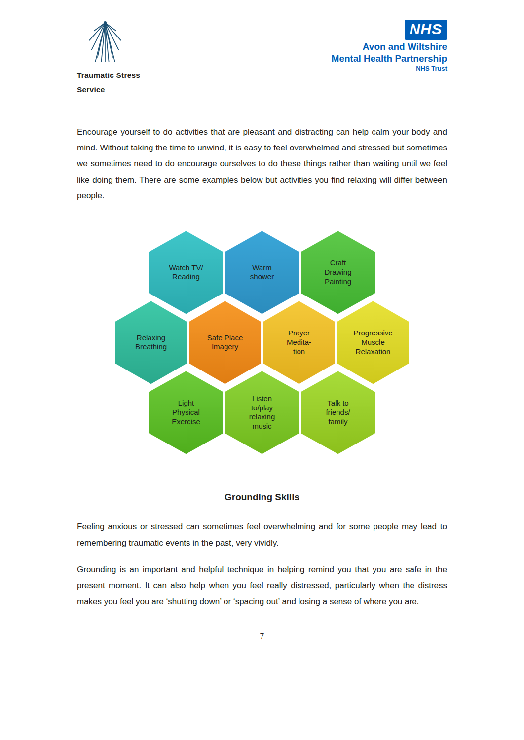Traumatic Stress Service
NHS
Avon and Wiltshire
Mental Health Partnership
NHS Trust
Encourage yourself to do activities that are pleasant and distracting can help calm your body and mind. Without taking the time to unwind, it is easy to feel overwhelmed and stressed but sometimes we sometimes need to do encourage ourselves to do these things rather than waiting until we feel like doing them. There are some examples below but activities you find relaxing will differ between people.
Watch TV/
Reading
Warm
shower
Craft
Drawing
Painting
Relaxing
Breathing
Safe Place
Imagery
Prayer
Medita-
tion
Progressive
Muscle
Relaxation
Light
Physical
Exercise
Listen
to/play
relaxing
music
Talk to
friends/
family
Grounding Skills
Feeling anxious or stressed can sometimes feel overwhelming and for some people may lead to remembering traumatic events in the past, very vividly.
Grounding is an important and helpful technique in helping remind you that you are safe in the present moment. It can also help when you feel really distressed, particularly when the distress makes you feel you are ‘shutting down’ or ‘spacing out’ and losing a sense of where you are.
7